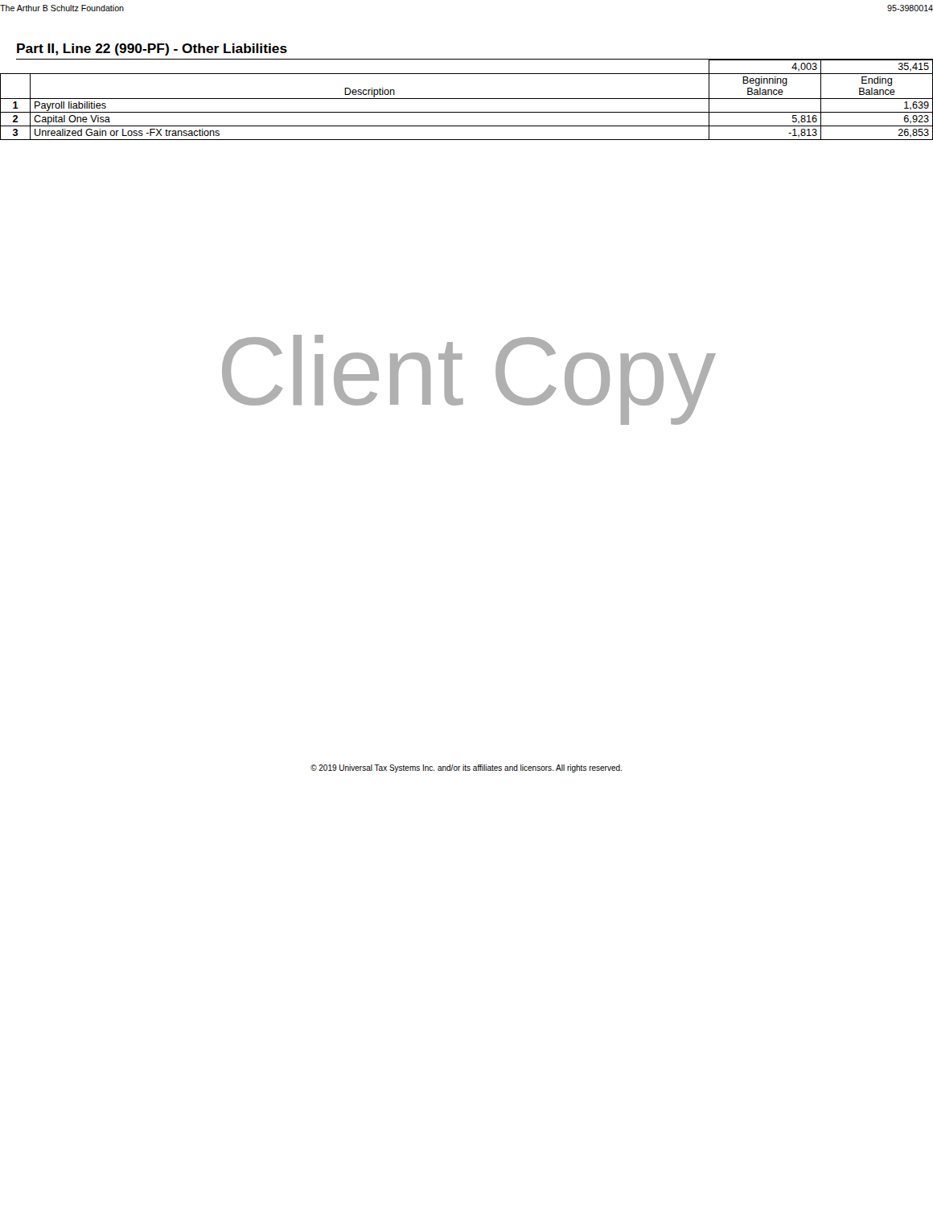The Arthur B Schultz Foundation 95-3980014
Part II, Line 22 (990-PF) - Other Liabilities
| | | 4,003 | 35,415 |
| | Description | Beginning Balance | Ending Balance |
| 1 | Payroll liabilities | | 1,639 |
| 2 | Capital One Visa | 5,816 | 6,923 |
| 3 | Unrealized Gain or Loss -FX transactions | -1,813 | 26,853 |
Client Copy
© 2019 Universal Tax Systems Inc. and/or its affiliates and licensors. All rights reserved.